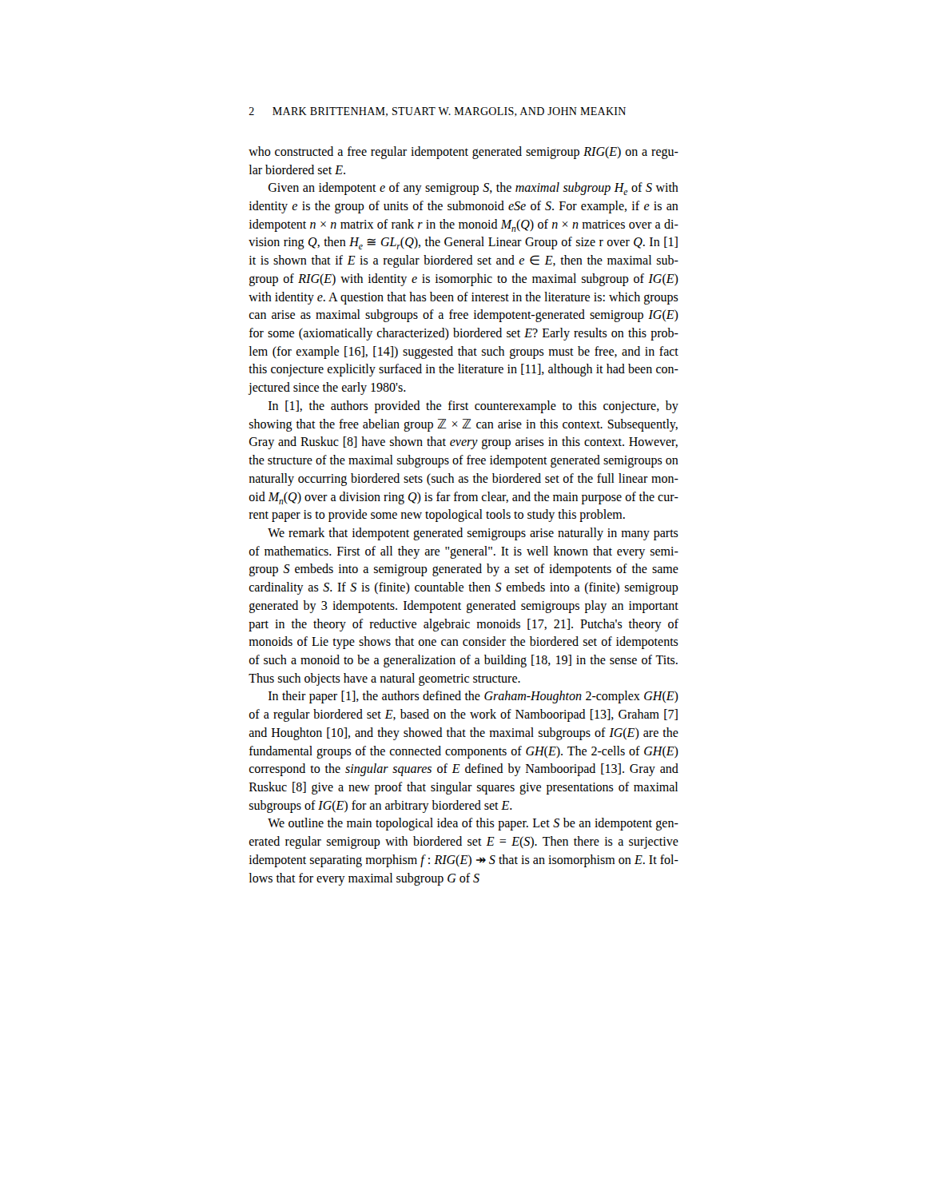2 MARK BRITTENHAM, STUART W. MARGOLIS, AND JOHN MEAKIN
who constructed a free regular idempotent generated semigroup RIG(E) on a regular biordered set E.
Given an idempotent e of any semigroup S, the maximal subgroup He of S with identity e is the group of units of the submonoid eSe of S. For example, if e is an idempotent n × n matrix of rank r in the monoid Mn(Q) of n × n matrices over a division ring Q, then He ≅ GLr(Q), the General Linear Group of size r over Q. In [1] it is shown that if E is a regular biordered set and e ∈ E, then the maximal subgroup of RIG(E) with identity e is isomorphic to the maximal subgroup of IG(E) with identity e. A question that has been of interest in the literature is: which groups can arise as maximal subgroups of a free idempotent-generated semigroup IG(E) for some (axiomatically characterized) biordered set E? Early results on this problem (for example [16], [14]) suggested that such groups must be free, and in fact this conjecture explicitly surfaced in the literature in [11], although it had been conjectured since the early 1980's.
In [1], the authors provided the first counterexample to this conjecture, by showing that the free abelian group ℤ × ℤ can arise in this context. Subsequently, Gray and Ruskuc [8] have shown that every group arises in this context. However, the structure of the maximal subgroups of free idempotent generated semigroups on naturally occurring biordered sets (such as the biordered set of the full linear monoid Mn(Q) over a division ring Q) is far from clear, and the main purpose of the current paper is to provide some new topological tools to study this problem.
We remark that idempotent generated semigroups arise naturally in many parts of mathematics. First of all they are "general". It is well known that every semigroup S embeds into a semigroup generated by a set of idempotents of the same cardinality as S. If S is (finite) countable then S embeds into a (finite) semigroup generated by 3 idempotents. Idempotent generated semigroups play an important part in the theory of reductive algebraic monoids [17, 21]. Putcha's theory of monoids of Lie type shows that one can consider the biordered set of idempotents of such a monoid to be a generalization of a building [18, 19] in the sense of Tits. Thus such objects have a natural geometric structure.
In their paper [1], the authors defined the Graham-Houghton 2-complex GH(E) of a regular biordered set E, based on the work of Nambooripad [13], Graham [7] and Houghton [10], and they showed that the maximal subgroups of IG(E) are the fundamental groups of the connected components of GH(E). The 2-cells of GH(E) correspond to the singular squares of E defined by Nambooripad [13]. Gray and Ruskuc [8] give a new proof that singular squares give presentations of maximal subgroups of IG(E) for an arbitrary biordered set E.
We outline the main topological idea of this paper. Let S be an idempotent generated regular semigroup with biordered set E = E(S). Then there is a surjective idempotent separating morphism f : RIG(E) ↠ S that is an isomorphism on E. It follows that for every maximal subgroup G of S